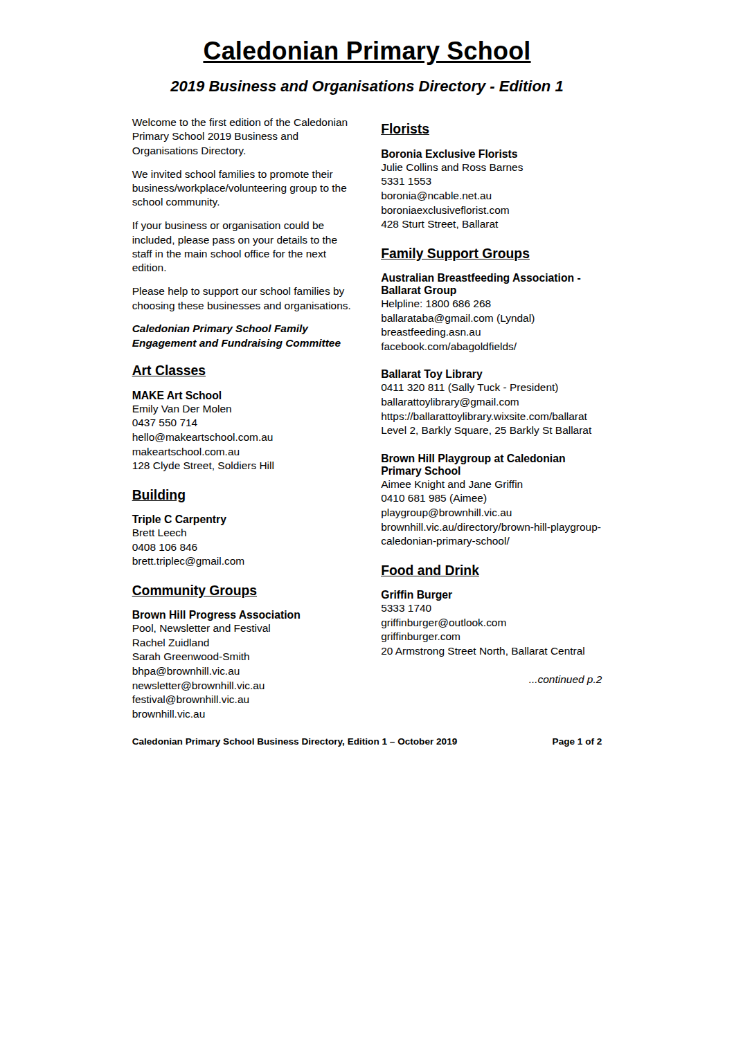Caledonian Primary School
2019 Business and Organisations Directory - Edition 1
Welcome to the first edition of the Caledonian Primary School 2019 Business and Organisations Directory.
We invited school families to promote their business/workplace/volunteering group to the school community.
If your business or organisation could be included, please pass on your details to the staff in the main school office for the next edition.
Please help to support our school families by choosing these businesses and organisations.
Caledonian Primary School Family Engagement and Fundraising Committee
Art Classes
MAKE Art School
Emily Van Der Molen
0437 550 714
hello@makeartschool.com.au
makeartschool.com.au
128 Clyde Street, Soldiers Hill
Building
Triple C Carpentry
Brett Leech
0408 106 846
brett.triplec@gmail.com
Community Groups
Brown Hill Progress Association
Pool, Newsletter and Festival
Rachel Zuidland
Sarah Greenwood-Smith
bhpa@brownhill.vic.au
newsletter@brownhill.vic.au
festival@brownhill.vic.au
brownhill.vic.au
Florists
Boronia Exclusive Florists
Julie Collins and Ross Barnes
5331 1553
boronia@ncable.net.au
boroniaexclusiveflorist.com
428 Sturt Street, Ballarat
Family Support Groups
Australian Breastfeeding Association - Ballarat Group
Helpline: 1800 686 268
ballarataba@gmail.com (Lyndal)
breastfeeding.asn.au
facebook.com/abagoldfields/
Ballarat Toy Library
0411 320 811 (Sally Tuck - President)
ballarattoylibrary@gmail.com
https://ballarattoylibrary.wixsite.com/ballarat
Level 2, Barkly Square, 25 Barkly St Ballarat
Brown Hill Playgroup at Caledonian Primary School
Aimee Knight and Jane Griffin
0410 681 985 (Aimee)
playgroup@brownhill.vic.au
brownhill.vic.au/directory/brown-hill-playgroup-caledonian-primary-school/
Food and Drink
Griffin Burger
5333 1740
griffinburger@outlook.com
griffinburger.com
20 Armstrong Street North, Ballarat Central
...continued p.2
Caledonian Primary School Business Directory, Edition 1 – October 2019 Page 1 of 2